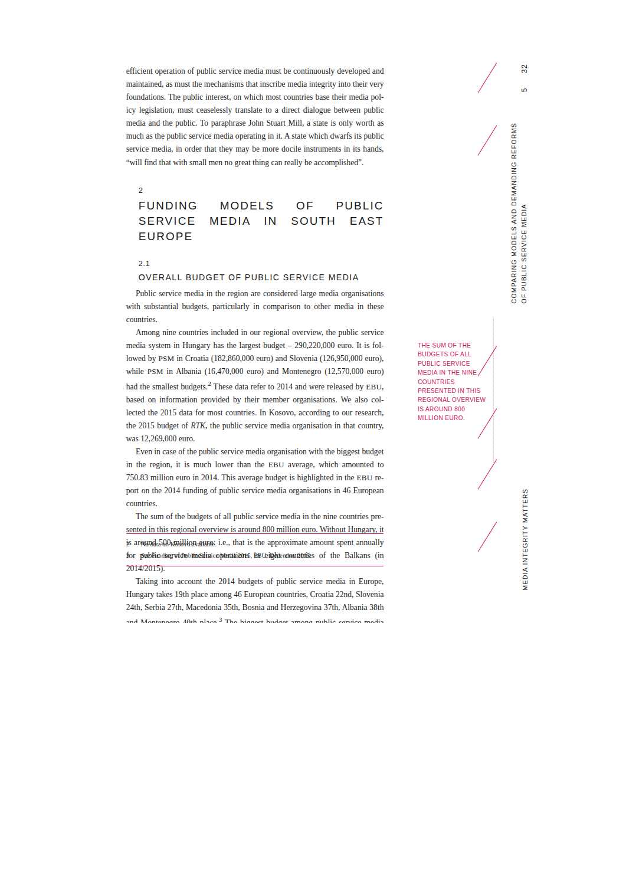efficient operation of public service media must be continuously developed and maintained, as must the mechanisms that inscribe media integrity into their very foundations. The public interest, on which most countries base their media policy legislation, must ceaselessly translate to a direct dialogue between public media and the public. To paraphrase John Stuart Mill, a state is only worth as much as the public service media operating in it. A state which dwarfs its public service media, in order that they may be more docile instruments in its hands, “will find that with small men no great thing can really be accomplished”.
2
Funding models of public service media in South East Europe
2.1
Overall budget of public service media
Public service media in the region are considered large media organisations with substantial budgets, particularly in comparison to other media in these countries.
Among nine countries included in our regional overview, the public service media system in Hungary has the largest budget – 290,220,000 euro. It is followed by PSM in Croatia (182,860,000 euro) and Slovenia (126,950,000 euro), while PSM in Albania (16,470,000 euro) and Montenegro (12,570,000 euro) had the smallest budgets.2 These data refer to 2014 and were released by EBU, based on information provided by their member organisations. We also collected the 2015 data for most countries. In Kosovo, according to our research, the 2015 budget of RTK, the public service media organisation in that country, was 12,269,000 euro.
Even in case of the public service media organisation with the biggest budget in the region, it is much lower than the EBU average, which amounted to 750.83 million euro in 2014. This average budget is highlighted in the EBU report on the 2014 funding of public service media organisations in 46 European countries.
The sum of the budgets of all public service media in the nine countries presented in this regional overview is around 800 million euro. Without Hungary, it is around 500 million euro: i.e., that is the approximate amount spent annually for public service media operations in eight countries of the Balkans (in 2014/2015).
Taking into account the 2014 budgets of public service media in Europe, Hungary takes 19th place among 46 European countries, Croatia 22nd, Slovenia 24th, Serbia 27th, Macedonia 35th, Bosnia and Herzegovina 37th, Albania 38th and Montenegro 40th place.3 The biggest budget among public service media organisations in Europe pertains to the PSM in Germany – 9 758.87 million euro (2014) and in the UK – 7 230.66 million euro (2014).
2
No data on Kosovo available.
3
See Funding of Public Service Media 2015, EBU, December 2015.
The sum of the budgets of all public service media in the nine countries presented in this regional overview is around 800 million euro.
32
5
Comparing models and demanding reformsof public service media
Media Integrity Matters